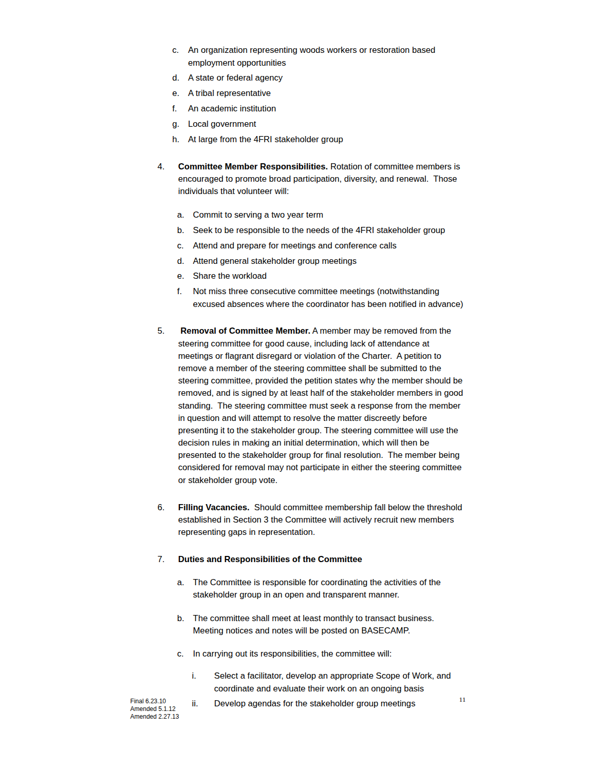c. An organization representing woods workers or restoration based employment opportunities
d. A state or federal agency
e. A tribal representative
f. An academic institution
g. Local government
h. At large from the 4FRI stakeholder group
4. Committee Member Responsibilities. Rotation of committee members is encouraged to promote broad participation, diversity, and renewal. Those individuals that volunteer will:
a. Commit to serving a two year term
b. Seek to be responsible to the needs of the 4FRI stakeholder group
c. Attend and prepare for meetings and conference calls
d. Attend general stakeholder group meetings
e. Share the workload
f. Not miss three consecutive committee meetings (notwithstanding excused absences where the coordinator has been notified in advance)
5. Removal of Committee Member. A member may be removed from the steering committee for good cause, including lack of attendance at meetings or flagrant disregard or violation of the Charter. A petition to remove a member of the steering committee shall be submitted to the steering committee, provided the petition states why the member should be removed, and is signed by at least half of the stakeholder members in good standing. The steering committee must seek a response from the member in question and will attempt to resolve the matter discreetly before presenting it to the stakeholder group. The steering committee will use the decision rules in making an initial determination, which will then be presented to the stakeholder group for final resolution. The member being considered for removal may not participate in either the steering committee or stakeholder group vote.
6. Filling Vacancies. Should committee membership fall below the threshold established in Section 3 the Committee will actively recruit new members representing gaps in representation.
7. Duties and Responsibilities of the Committee
a. The Committee is responsible for coordinating the activities of the stakeholder group in an open and transparent manner.
b. The committee shall meet at least monthly to transact business. Meeting notices and notes will be posted on BASECAMP.
c. In carrying out its responsibilities, the committee will:
i. Select a facilitator, develop an appropriate Scope of Work, and coordinate and evaluate their work on an ongoing basis
ii. Develop agendas for the stakeholder group meetings
11
Final 6.23.10
Amended 5.1.12
Amended 2.27.13